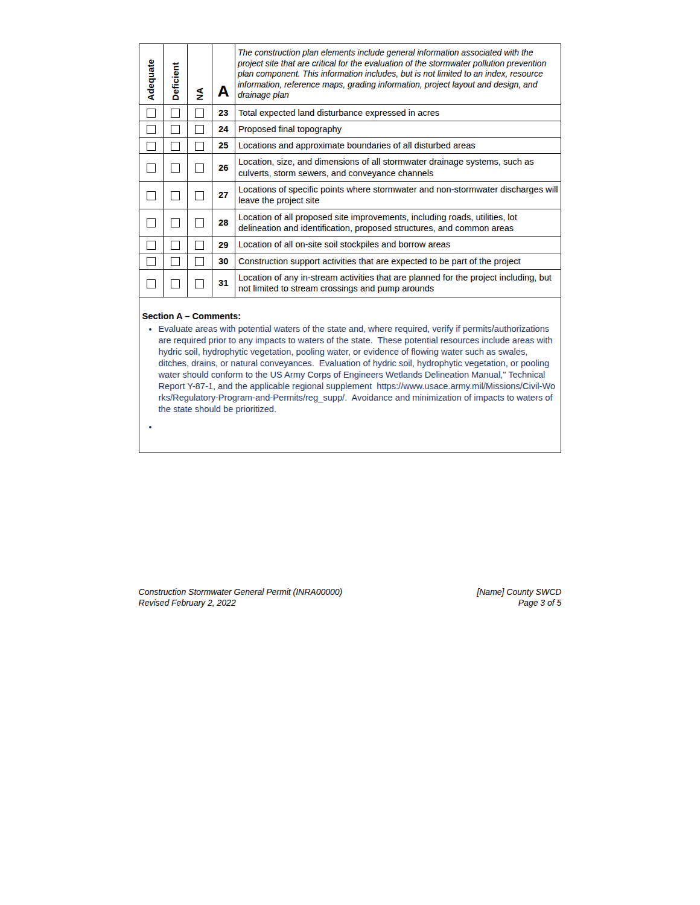| Adequate | Deficient | NA | A | The construction plan elements include general information associated with the project site that are critical for the evaluation of the stormwater pollution prevention plan component. This information includes, but is not limited to an index, resource information, reference maps, grading information, project layout and design, and drainage plan |
| --- | --- | --- | --- | --- |
| | | | 23 | Total expected land disturbance expressed in acres |
| | | | 24 | Proposed final topography |
| | | | 25 | Locations and approximate boundaries of all disturbed areas |
| | | | 26 | Location, size, and dimensions of all stormwater drainage systems, such as culverts, storm sewers, and conveyance channels |
| | | | 27 | Locations of specific points where stormwater and non-stormwater discharges will leave the project site |
| | | | 28 | Location of all proposed site improvements, including roads, utilities, lot delineation and identification, proposed structures, and common areas |
| | | | 29 | Location of all on-site soil stockpiles and borrow areas |
| | | | 30 | Construction support activities that are expected to be part of the project |
| | | | 31 | Location of any in-stream activities that are planned for the project including, but not limited to stream crossings and pump arounds |
| Section A – Comments: Evaluate areas with potential waters of the state and, where required, verify if permits/authorizations are required prior to any impacts to waters of the state. These potential resources include areas with hydric soil, hydrophytic vegetation, pooling water, or evidence of flowing water such as swales, ditches, drains, or natural conveyances. Evaluation of hydric soil, hydrophytic vegetation, or pooling water should conform to the US Army Corps of Engineers Wetlands Delineation Manual," Technical Report Y-87-1, and the applicable regional supplement https://www.usace.army.mil/Missions/Civil-Works/Regulatory-Program-and-Permits/reg_supp/ . Avoidance and minimization of impacts to waters of the state should be prioritized. |
Construction Stormwater General Permit (INRA00000)
Revised February 2, 2022
[Name] County SWCD
Page 3 of 5